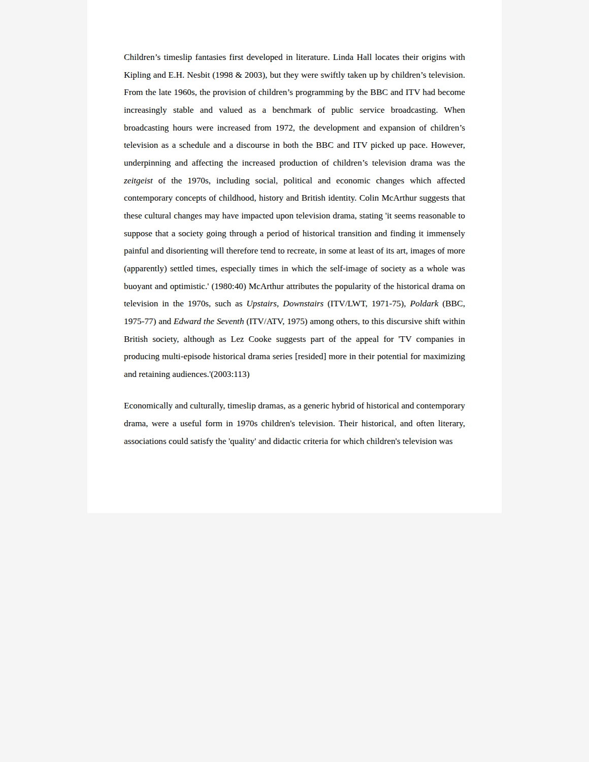Children’s timeslip fantasies first developed in literature. Linda Hall locates their origins with Kipling and E.H. Nesbit (1998 & 2003), but they were swiftly taken up by children’s television. From the late 1960s, the provision of children’s programming by the BBC and ITV had become increasingly stable and valued as a benchmark of public service broadcasting. When broadcasting hours were increased from 1972, the development and expansion of children’s television as a schedule and a discourse in both the BBC and ITV picked up pace. However, underpinning and affecting the increased production of children’s television drama was the zeitgeist of the 1970s, including social, political and economic changes which affected contemporary concepts of childhood, history and British identity. Colin McArthur suggests that these cultural changes may have impacted upon television drama, stating 'it seems reasonable to suppose that a society going through a period of historical transition and finding it immensely painful and disorienting will therefore tend to recreate, in some at least of its art, images of more (apparently) settled times, especially times in which the self-image of society as a whole was buoyant and optimistic.' (1980:40) McArthur attributes the popularity of the historical drama on television in the 1970s, such as Upstairs, Downstairs (ITV/LWT, 1971-75), Poldark (BBC, 1975-77) and Edward the Seventh (ITV/ATV, 1975) among others, to this discursive shift within British society, although as Lez Cooke suggests part of the appeal for 'TV companies in producing multi-episode historical drama series [resided] more in their potential for maximizing and retaining audiences.'(2003:113)
Economically and culturally, timeslip dramas, as a generic hybrid of historical and contemporary drama, were a useful form in 1970s children's television. Their historical, and often literary, associations could satisfy the 'quality' and didactic criteria for which children's television was